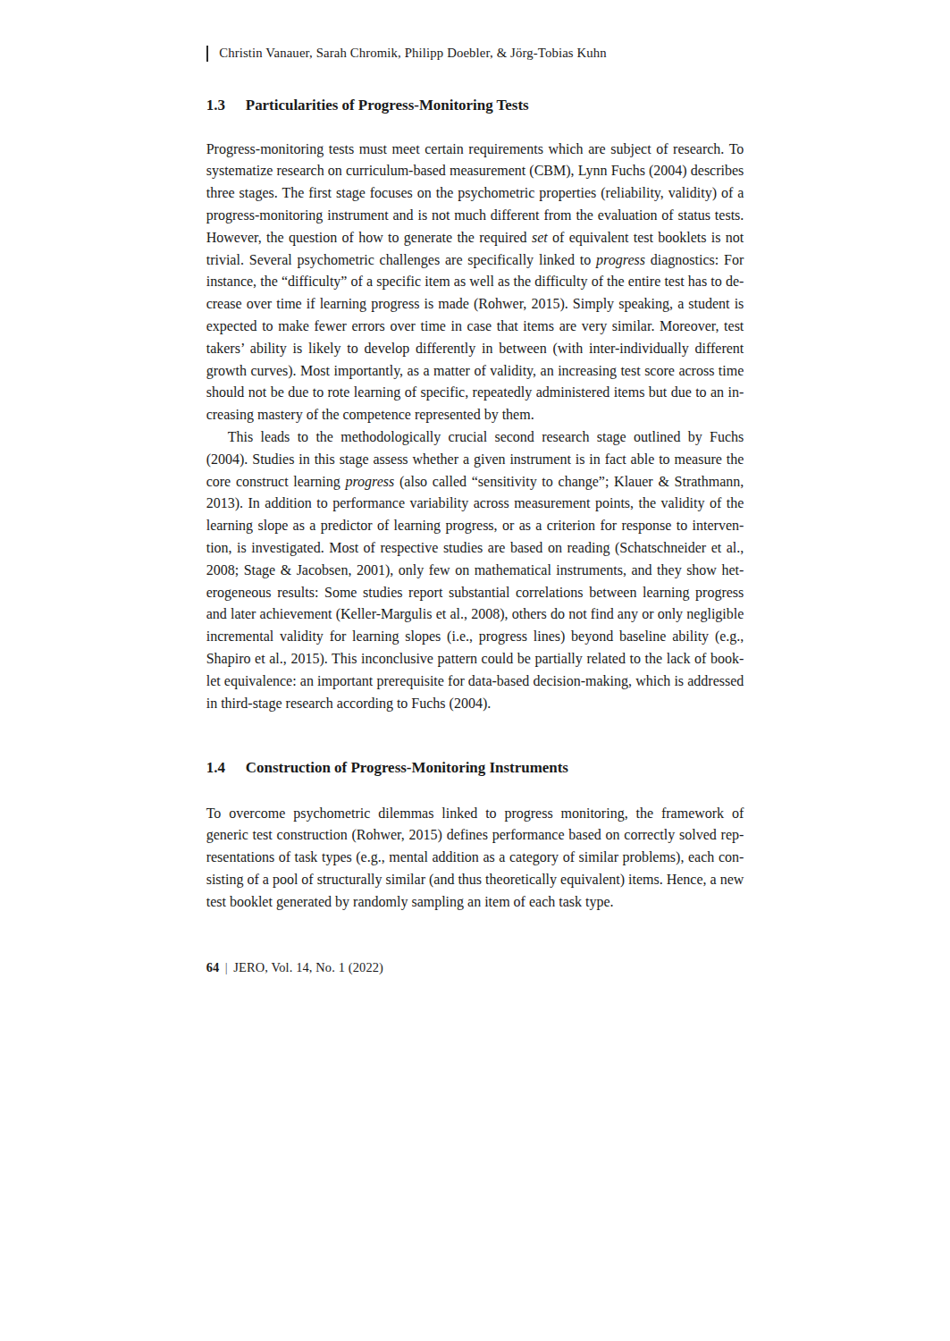Christin Vanauer, Sarah Chromik, Philipp Doebler, & Jörg-Tobias Kuhn
1.3 Particularities of Progress-Monitoring Tests
Progress-monitoring tests must meet certain requirements which are subject of research. To systematize research on curriculum-based measurement (CBM), Lynn Fuchs (2004) describes three stages. The first stage focuses on the psychometric properties (reliability, validity) of a progress-monitoring instrument and is not much different from the evaluation of status tests. However, the question of how to generate the required set of equivalent test booklets is not trivial. Several psychometric challenges are specifically linked to progress diagnostics: For instance, the “difficulty” of a specific item as well as the difficulty of the entire test has to decrease over time if learning progress is made (Rohwer, 2015). Simply speaking, a student is expected to make fewer errors over time in case that items are very similar. Moreover, test takers’ ability is likely to develop differently in between (with inter-individually different growth curves). Most importantly, as a matter of validity, an increasing test score across time should not be due to rote learning of specific, repeatedly administered items but due to an increasing mastery of the competence represented by them.
This leads to the methodologically crucial second research stage outlined by Fuchs (2004). Studies in this stage assess whether a given instrument is in fact able to measure the core construct learning progress (also called “sensitivity to change”; Klauer & Strathmann, 2013). In addition to performance variability across measurement points, the validity of the learning slope as a predictor of learning progress, or as a criterion for response to intervention, is investigated. Most of respective studies are based on reading (Schatschneider et al., 2008; Stage & Jacobsen, 2001), only few on mathematical instruments, and they show heterogeneous results: Some studies report substantial correlations between learning progress and later achievement (Keller-Margulis et al., 2008), others do not find any or only negligible incremental validity for learning slopes (i.e., progress lines) beyond baseline ability (e.g., Shapiro et al., 2015). This inconclusive pattern could be partially related to the lack of booklet equivalence: an important prerequisite for data-based decision-making, which is addressed in third-stage research according to Fuchs (2004).
1.4 Construction of Progress-Monitoring Instruments
To overcome psychometric dilemmas linked to progress monitoring, the framework of generic test construction (Rohwer, 2015) defines performance based on correctly solved representations of task types (e.g., mental addition as a category of similar problems), each consisting of a pool of structurally similar (and thus theoretically equivalent) items. Hence, a new test booklet generated by randomly sampling an item of each task type.
64|JERO, Vol. 14, No. 1 (2022)